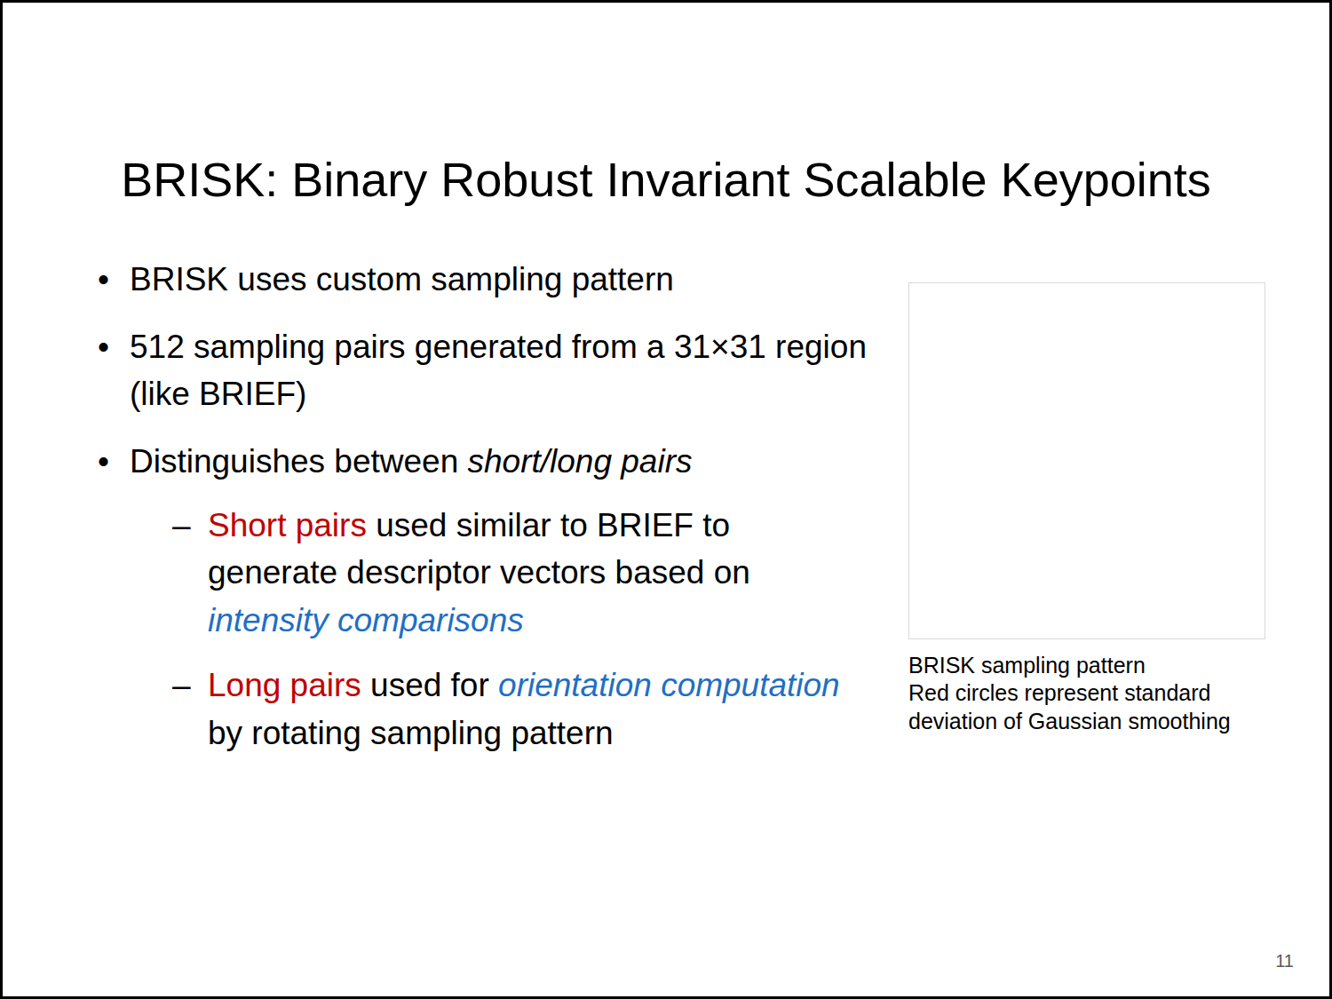BRISK: Binary Robust Invariant Scalable Keypoints
BRISK uses custom sampling pattern
512 sampling pairs generated from a 31×31 region (like BRIEF)
Distinguishes between short/long pairs
Short pairs used similar to BRIEF to generate descriptor vectors based on intensity comparisons
Long pairs used for orientation computation by rotating sampling pattern
BRISK sampling pattern
Red circles represent standard deviation of Gaussian smoothing
11